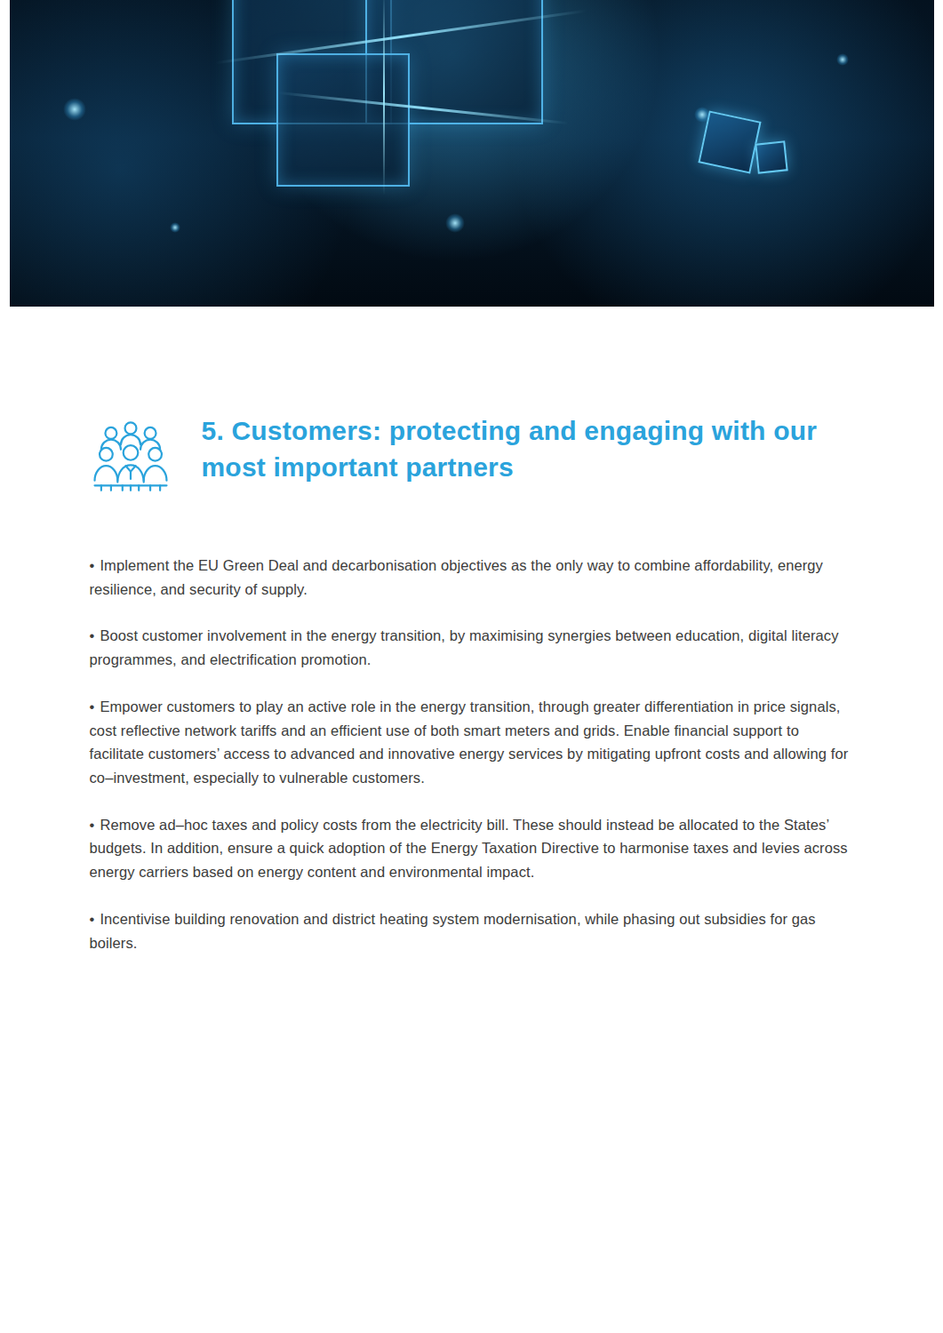5. Customers: protecting and engaging with our most important partners
Implement the EU Green Deal and decarbonisation objectives as the only way to combine affordability, energy resilience, and security of supply.
Boost customer involvement in the energy transition, by maximising synergies between education, digital literacy programmes, and electrification promotion.
Empower customers to play an active role in the energy transition, through greater differentiation in price signals, cost reflective network tariffs and an efficient use of both smart meters and grids. Enable financial support to facilitate customers’ access to advanced and innovative energy services by mitigating upfront costs and allowing for co–investment, especially to vulnerable customers.
Remove ad–hoc taxes and policy costs from the electricity bill. These should instead be allocated to the States’ budgets. In addition, ensure a quick adoption of the Energy Taxation Directive to harmonise taxes and levies across energy carriers based on energy content and environmental impact.
Incentivise building renovation and district heating system modernisation, while phasing out subsidies for gas boilers.